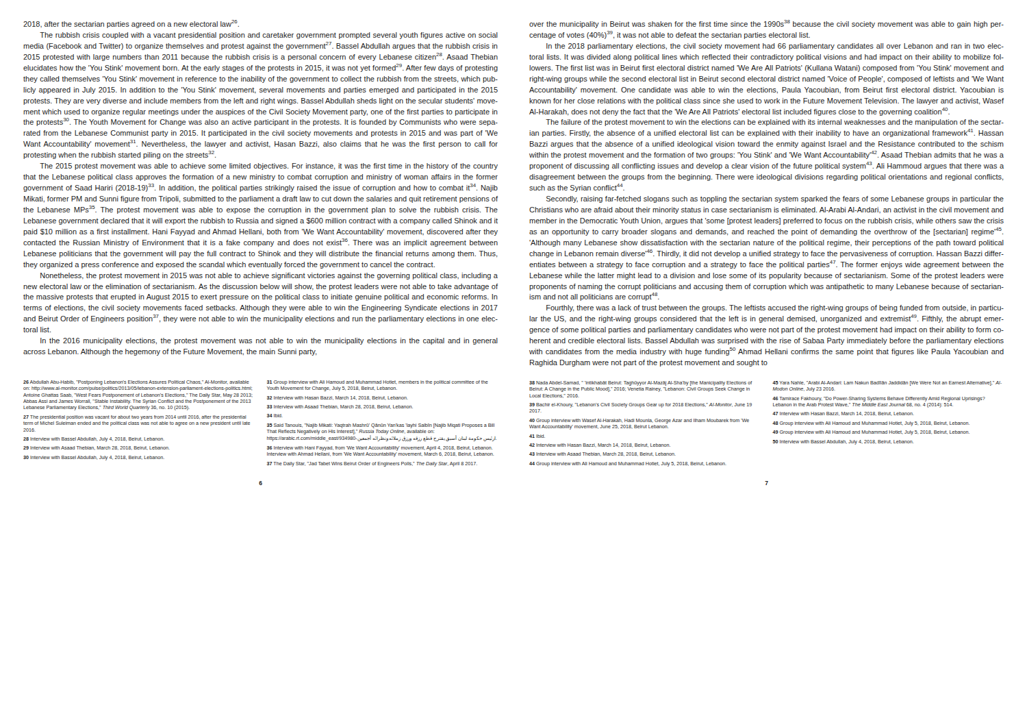2018, after the sectarian parties agreed on a new electoral law26.
The rubbish crisis coupled with a vacant presidential position and caretaker government prompted several youth figures active on social media (Facebook and Twitter) to organize themselves and protest against the government27. Bassel Abdullah argues that the rubbish crisis in 2015 protested with large numbers than 2011 because the rubbish crisis is a personal concern of every Lebanese citizen28. Asaad Thebian elucidates how the 'You Stink' movement born. At the early stages of the protests in 2015, it was not yet formed29. After few days of protesting they called themselves 'You Stink' movement in reference to the inability of the government to collect the rubbish from the streets, which publicly appeared in July 2015. In addition to the 'You Stink' movement, several movements and parties emerged and participated in the 2015 protests. They are very diverse and include members from the left and right wings. Bassel Abdullah sheds light on the secular students' movement which used to organize regular meetings under the auspices of the Civil Society Movement party, one of the first parties to participate in the protests30. The Youth Movement for Change was also an active participant in the protests. It is founded by Communists who were separated from the Lebanese Communist party in 2015. It participated in the civil society movements and protests in 2015 and was part of 'We Want Accountability' movement31. Nevertheless, the lawyer and activist, Hasan Bazzi, also claims that he was the first person to call for protesting when the rubbish started piling on the streets32.
The 2015 protest movement was able to achieve some limited objectives. For instance, it was the first time in the history of the country that the Lebanese political class approves the formation of a new ministry to combat corruption and ministry of woman affairs in the former government of Saad Hariri (2018-19)33. In addition, the political parties strikingly raised the issue of corruption and how to combat it34. Najib Mikati, former PM and Sunni figure from Tripoli, submitted to the parliament a draft law to cut down the salaries and quit retirement pensions of the Lebanese MPs35. The protest movement was able to expose the corruption in the government plan to solve the rubbish crisis. The Lebanese government declared that it will export the rubbish to Russia and signed a $600 million contract with a company called Shinok and it paid $10 million as a first installment. Hani Fayyad and Ahmad Hellani, both from 'We Want Accountability' movement, discovered after they contacted the Russian Ministry of Environment that it is a fake company and does not exist36. There was an implicit agreement between Lebanese politicians that the government will pay the full contract to Shinok and they will distribute the financial returns among them. Thus, they organized a press conference and exposed the scandal which eventually forced the government to cancel the contract.
Nonetheless, the protest movement in 2015 was not able to achieve significant victories against the governing political class, including a new electoral law or the elimination of sectarianism. As the discussion below will show, the protest leaders were not able to take advantage of the massive protests that erupted in August 2015 to exert pressure on the political class to initiate genuine political and economic reforms. In terms of elections, the civil society movements faced setbacks. Although they were able to win the Engineering Syndicate elections in 2017 and Beirut Order of Engineers position37, they were not able to win the municipality elections and run the parliamentary elections in one electoral list.
In the 2016 municipality elections, the protest movement was not able to win the municipality elections in the capital and in general across Lebanon. Although the hegemony of the Future Movement, the main Sunni party,
26 Abdullah Abu-Habib, "Postponing Lebanon's Elections Assures Political Chaos," Al-Monitor, available on: http://www.al-monitor.com/pulse/politics/2013/05/lebanon-extension-parliament-elections-politics.html; Antoine Ghattas Saab, "West Fears Postponement of Lebanon's Elections," The Daily Star, May 28 2013; Abbas Assi and James Worrall, "Stable Instability. The Syrian Conflict and the Postponement of the 2013 Lebanese Parliamentary Elections," Third World Quarterly 36, no. 10 (2015).
27 The presidential position was vacant for about two years from 2014 until 2016, after the presidential term of Michel Suleiman ended and the political class was not able to agree on a new president until late 2016.
28 Interview with Bassel Abdullah, July 4, 2018, Beirut, Lebanon.
29 Interview with Asaad Thebian, March 28, 2018, Beirut, Lebanon.
30 Interview with Bassel Abdullah, July 4, 2018, Beirut, Lebanon.
31 Group interview with Ali Hamoud and Muhammad Hotiet, members in the political committee of the Youth Movement for Change, July 5, 2018, Beirut, Lebanon.
32 Interview with Hasan Bazzi, March 14, 2018, Beirut, Lebanon.
33 Interview with Asaad Thebian, March 28, 2018, Beirut, Lebanon.
34 Ibid.
35 Said Tanouis, "Najib Mikati: Yaqtrah Mashrū' Qānūn Yan'kas 'layhi Salbīn [Najib Miqati Proposes a Bill That Reflects Negatively on His Interest]," Russia Today Online, available on: https://arabic.rt.com/middle_east/934980-ارئيس حكومة لبنان أسبق يقترح قطع رزقه ورزق زملائه ونظرائه أجمعين.
36 Interview with Hani Fayyad, from 'We Want Accountability' movement, April 4, 2018, Beirut, Lebanon. Interview with Ahmad Hellani, from 'We Want Accountability' movement, March 6, 2018, Beirut, Lebanon.
37 The Daily Star, "Jad Tabet Wins Beirut Order of Engineers Polls," The Daily Star, April 8 2017.
6
over the municipality in Beirut was shaken for the first time since the 1990s38 because the civil society movement was able to gain high percentage of votes (40%)39, it was not able to defeat the sectarian parties electoral list.
In the 2018 parliamentary elections, the civil society movement had 66 parliamentary candidates all over Lebanon and ran in two electoral lists. It was divided along political lines which reflected their contradictory political visions and had impact on their ability to mobilize followers. The first list was in Beirut first electoral district named 'We Are All Patriots' (Kullana Watani) composed from 'You Stink' movement and right-wing groups while the second electoral list in Beirut second electoral district named 'Voice of People', composed of leftists and 'We Want Accountability' movement. One candidate was able to win the elections, Paula Yacoubian, from Beirut first electoral district. Yacoubian is known for her close relations with the political class since she used to work in the Future Movement Television. The lawyer and activist, Wasef Al-Harakah, does not deny the fact that the 'We Are All Patriots' electoral list included figures close to the governing coalition40.
The failure of the protest movement to win the elections can be explained with its internal weaknesses and the manipulation of the sectarian parties. Firstly, the absence of a unified electoral list can be explained with their inability to have an organizational framework41. Hassan Bazzi argues that the absence of a unified ideological vision toward the enmity against Israel and the Resistance contributed to the schism within the protest movement and the formation of two groups: 'You Stink' and 'We Want Accountability'42. Asaad Thebian admits that he was a proponent of discussing all conflicting issues and develop a clear vision of the future political system43. Ali Hammoud argues that there was a disagreement between the groups from the beginning. There were ideological divisions regarding political orientations and regional conflicts, such as the Syrian conflict44.
Secondly, raising far-fetched slogans such as toppling the sectarian system sparked the fears of some Lebanese groups in particular the Christians who are afraid about their minority status in case sectarianism is eliminated. Al-Arabi Al-Andari, an activist in the civil movement and member in the Democratic Youth Union, argues that 'some [protest leaders] preferred to focus on the rubbish crisis, while others saw the crisis as an opportunity to carry broader slogans and demands, and reached the point of demanding the overthrow of the [sectarian] regime'45. 'Although many Lebanese show dissatisfaction with the sectarian nature of the political regime, their perceptions of the path toward political change in Lebanon remain diverse'46. Thirdly, it did not develop a unified strategy to face the pervasiveness of corruption. Hassan Bazzi differentiates between a strategy to face corruption and a strategy to face the political parties47. The former enjoys wide agreement between the Lebanese while the latter might lead to a division and lose some of its popularity because of sectarianism. Some of the protest leaders were proponents of naming the corrupt politicians and accusing them of corruption which was antipathetic to many Lebanese because of sectarianism and not all politicians are corrupt48.
Fourthly, there was a lack of trust between the groups. The leftists accused the right-wing groups of being funded from outside, in particular the US, and the right-wing groups considered that the left is in general demised, unorganized and extremist49. Fifthly, the abrupt emergence of some political parties and parliamentary candidates who were not part of the protest movement had impact on their ability to form coherent and credible electoral lists. Bassel Abdullah was surprised with the rise of Sabaa Party immediately before the parliamentary elections with candidates from the media industry with huge funding50 Ahmad Hellani confirms the same point that figures like Paula Yacoubian and Raghida Durgham were not part of the protest movement and sought to
38 Nada Abdel-Samad, " 'intikhabāt Beirut: Taghūyyor Al-Mazāj Al-Sha'by [the Manicipality Elections of Beirut: A Change in the Public Mood]," 2016; Venetia Rainey, "Lebanon: Civil Groups Seek Change in Local Elections," 2016.
39 Bachir el-Khoury, "Lebanon's Civil Society Groups Gear up for 2018 Elections," Al-Monitor, June 19 2017.
40 Group interview with Wasef Al-Harakah, Hadi Mounla, George Azar and Ilham Moubarek from 'We Want Accountability' movement, June 25, 2018, Beirut Lebanon.
41 Ibid.
42 Interview with Hasan Bazzi, March 14, 2018, Beirut, Lebanon.
43 Interview with Asaad Thebian, March 28, 2018, Beirut, Lebanon.
44 Group interview with Ali Hamoud and Muhammad Hotiet, July 5, 2018, Beirut, Lebanon.
45 Yara Nahle, "Arabi Al-Andari: Lam Nakun Badīlān Jaddidān [We Were Not an Earnest Alternative]," Al-Modon Online, July 23 2016.
46 Tamirace Fakhoury, "Do Power-Sharing Systems Behave Differently Amid Regional Uprisings? Lebanon in the Arab Protest Wave," The Middle East Journal 68, no. 4 (2014): 514.
47 Interview with Hasan Bazzi, March 14, 2018, Beirut, Lebanon.
48 Group interview with Ali Hamoud and Muhammad Hotiet, July 5, 2018, Beirut, Lebanon.
49 Group interview with Ali Hamoud and Muhammad Hotiet, July 5, 2018, Beirut, Lebanon.
50 Interview with Bassel Abdullah, July 4, 2018, Beirut, Lebanon.
7